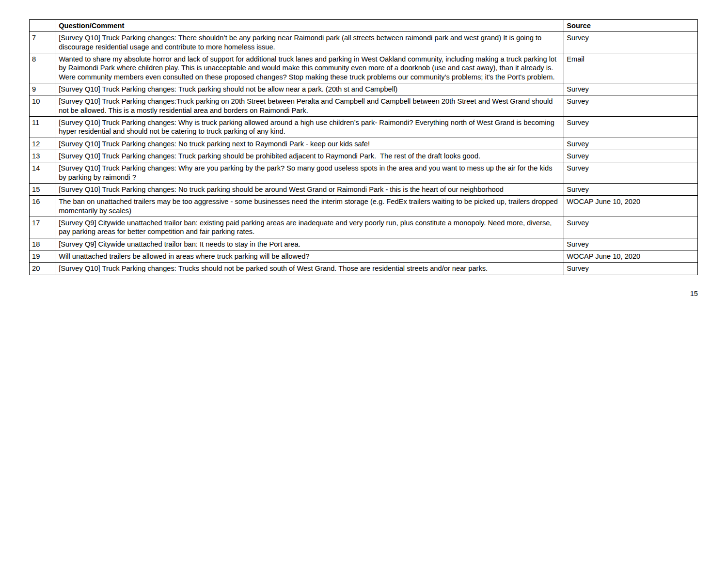| | Question/Comment | Source |
| --- | --- | --- |
| 7 | [Survey Q10] Truck Parking changes: There shouldn’t be any parking near Raimondi park (all streets between raimondi park and west grand) It is going to discourage residential usage and contribute to more homeless issue. | Survey |
| 8 | Wanted to share my absolute horror and lack of support for additional truck lanes and parking in West Oakland community, including making a truck parking lot by Raimondi Park where children play. This is unacceptable and would make this community even more of a doorknob (use and cast away), than it already is. Were community members even consulted on these proposed changes? Stop making these truck problems our community’s problems; it's the Port's problem. | Email |
| 9 | [Survey Q10] Truck Parking changes: Truck parking should not be allow near a park. (20th st and Campbell) | Survey |
| 10 | [Survey Q10] Truck Parking changes:Truck parking on 20th Street between Peralta and Campbell and Campbell between 20th Street and West Grand should not be allowed. This is a mostly residential area and borders on Raimondi Park. | Survey |
| 11 | [Survey Q10] Truck Parking changes: Why is truck parking allowed around a high use children’s park- Raimondi? Everything north of West Grand is becoming hyper residential and should not be catering to truck parking of any kind. | Survey |
| 12 | [Survey Q10] Truck Parking changes: No truck parking next to Raymondi Park - keep our kids safe! | Survey |
| 13 | [Survey Q10] Truck Parking changes: Truck parking should be prohibited adjacent to Raymondi Park. The rest of the draft looks good. | Survey |
| 14 | [Survey Q10] Truck Parking changes: Why are you parking by the park? So many good useless spots in the area and you want to mess up the air for the kids by parking by raimondi ? | Survey |
| 15 | [Survey Q10] Truck Parking changes: No truck parking should be around West Grand or Raimondi Park - this is the heart of our neighborhood | Survey |
| 16 | The ban on unattached trailers may be too aggressive - some businesses need the interim storage (e.g. FedEx trailers waiting to be picked up, trailers dropped momentarily by scales) | WOCAP June 10, 2020 |
| 17 | [Survey Q9] Citywide unattached trailor ban: existing paid parking areas are inadequate and very poorly run, plus constitute a monopoly. Need more, diverse, pay parking areas for better competition and fair parking rates. | Survey |
| 18 | [Survey Q9] Citywide unattached trailor ban: It needs to stay in the Port area. | Survey |
| 19 | Will unattached trailers be allowed in areas where truck parking will be allowed? | WOCAP June 10, 2020 |
| 20 | [Survey Q10] Truck Parking changes: Trucks should not be parked south of West Grand. Those are residential streets and/or near parks. | Survey |
15